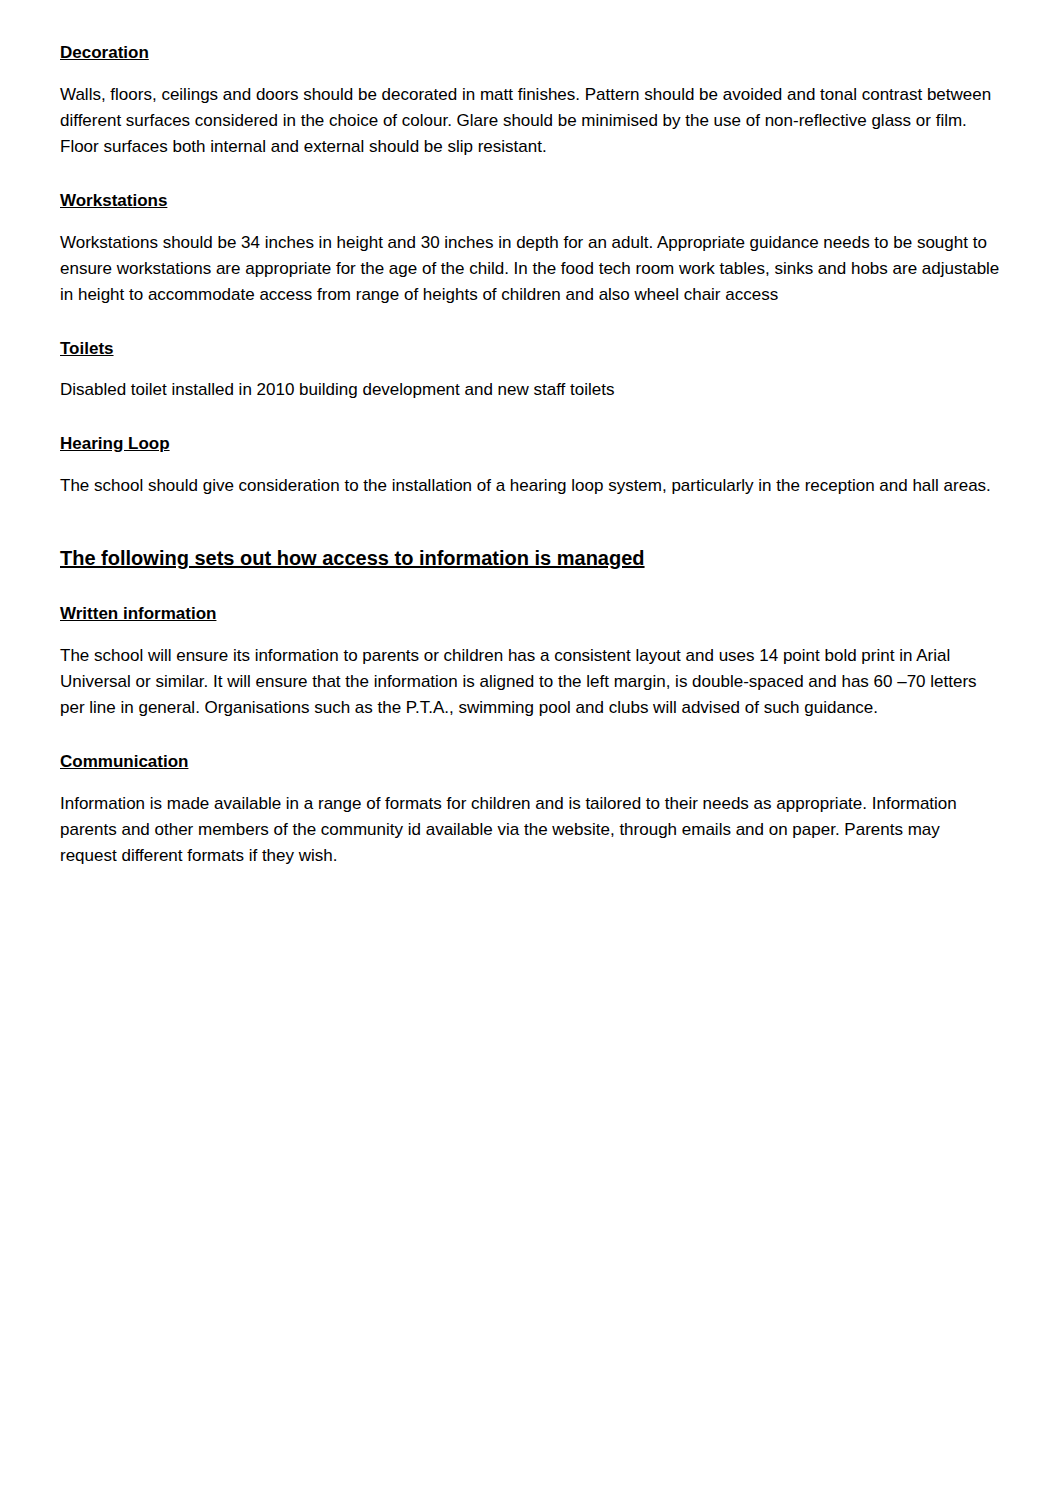Decoration
Walls, floors, ceilings and doors should be decorated in matt finishes. Pattern should be avoided and tonal contrast between different surfaces considered in the choice of colour. Glare should be minimised by the use of non-reflective glass or film. Floor surfaces both internal and external should be slip resistant.
Workstations
Workstations should be 34 inches in height and 30 inches in depth for an adult. Appropriate guidance needs to be sought to ensure workstations are appropriate for the age of the child. In the food tech room work tables, sinks and hobs are adjustable in height to accommodate access from range of heights of children and also wheel chair access
Toilets
Disabled toilet installed in 2010 building development and new staff toilets
Hearing Loop
The school should give consideration to the installation of a hearing loop system, particularly in the reception and hall areas.
The following sets out how access to information is managed
Written information
The school will ensure its information to parents or children has a consistent layout and uses 14 point bold print in Arial Universal or similar. It will ensure that the information is aligned to the left margin, is double-spaced and has 60 –70 letters per line in general. Organisations such as the P.T.A., swimming pool and clubs will advised of such guidance.
Communication
Information is made available in a range of formats for children and is tailored to their needs as appropriate. Information parents and other members of the community id available via the website, through emails and on paper. Parents may request different formats if they wish.